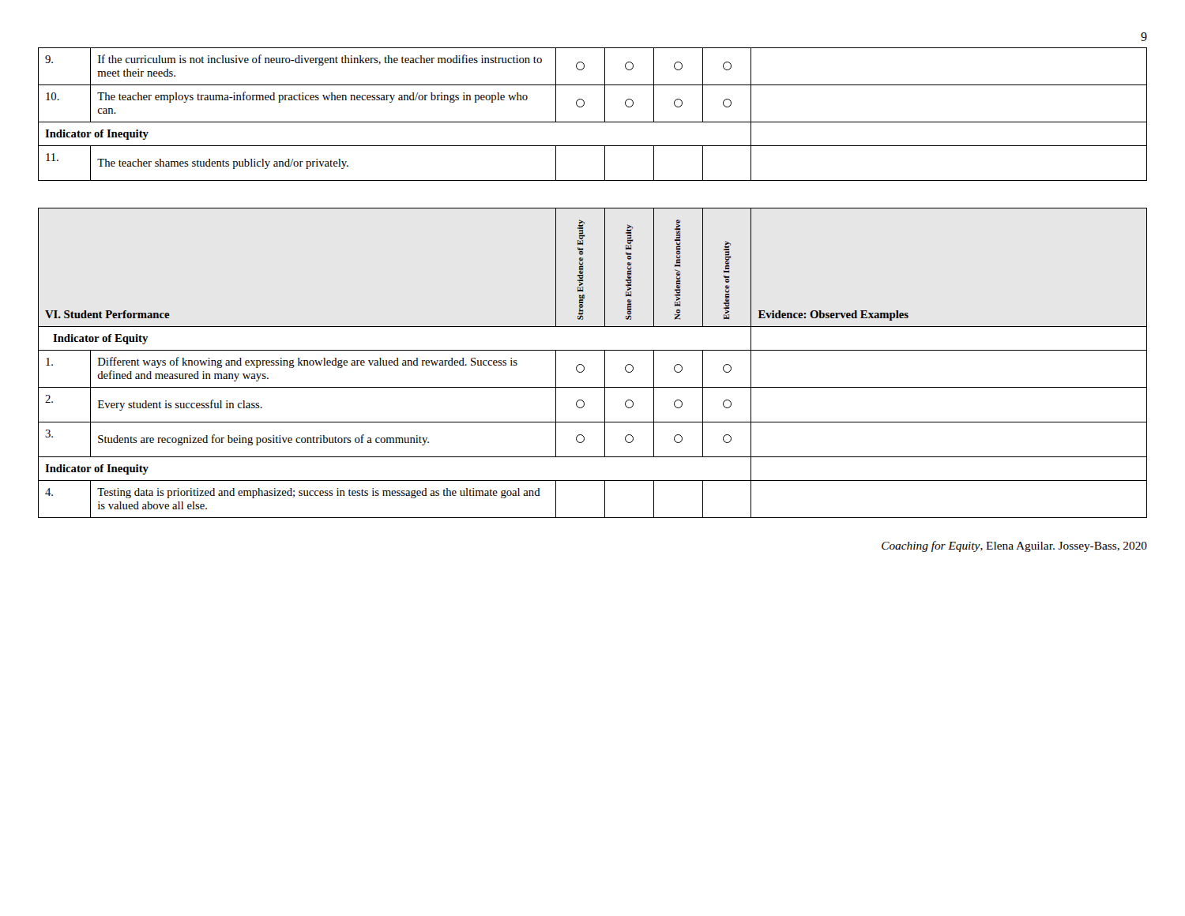9
| 9. | If the curriculum is not inclusive of neuro-divergent thinkers, the teacher modifies instruction to meet their needs. | | | | | |
| 10. | The teacher employs trauma-informed practices when necessary and/or brings in people who can. | | | | | |
| Indicator of Inequity | |
| 11. | The teacher shames students publicly and/or privately. | | | | | |
| VI. Student Performance | Strong Evidence of Equity | Some Evidence of Equity | No Evidence/ Inconclusive | Evidence of Inequity | Evidence: Observed Examples |
| Indicator of Equity | |
| 1. | Different ways of knowing and expressing knowledge are valued and rewarded. Success is defined and measured in many ways. | | | | | |
| 2. | Every student is successful in class. | | | | | |
| 3. | Students are recognized for being positive contributors of a community. | | | | | |
| Indicator of Inequity | |
| 4. | Testing data is prioritized and emphasized; success in tests is messaged as the ultimate goal and is valued above all else. | | | | | |
Coaching for Equity, Elena Aguilar. Jossey-Bass, 2020